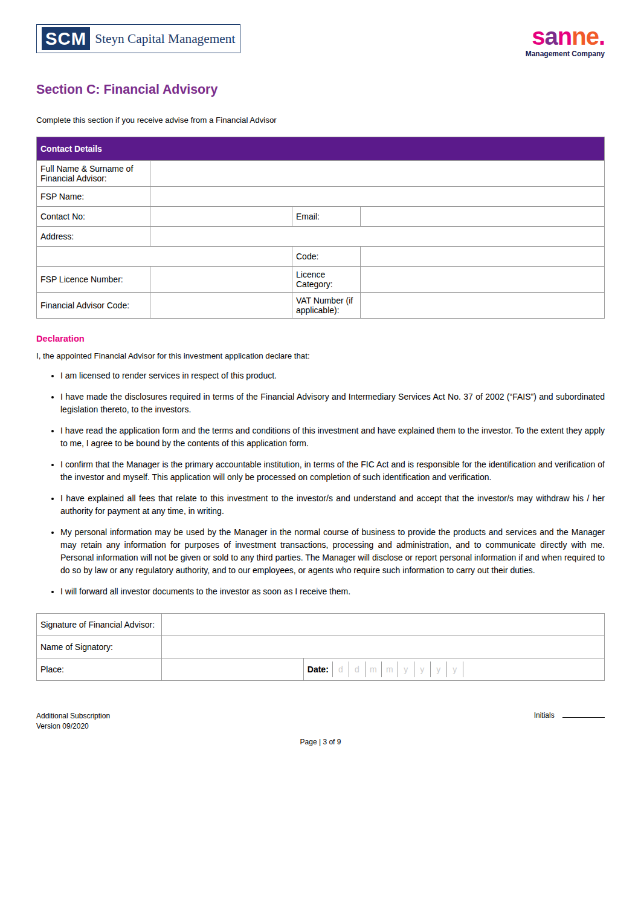SCM Steyn Capital Management
sanne.
Management Company
Section C: Financial Advisory
Complete this section if you receive advise from a Financial Advisor
| Contact Details |
| --- |
| Full Name & Surname of Financial Advisor: | |
| FSP Name: | |
| Contact No: | | Email: | |
| Address: | |
| | Code: | |
| FSP Licence Number: | | Licence Category: | |
| Financial Advisor Code: | | VAT Number (if applicable): | |
Declaration
I, the appointed Financial Advisor for this investment application declare that:
I am licensed to render services in respect of this product.
I have made the disclosures required in terms of the Financial Advisory and Intermediary Services Act No. 37 of 2002 (“FAIS”) and subordinated legislation thereto, to the investors.
I have read the application form and the terms and conditions of this investment and have explained them to the investor. To the extent they apply to me, I agree to be bound by the contents of this application form.
I confirm that the Manager is the primary accountable institution, in terms of the FIC Act and is responsible for the identification and verification of the investor and myself. This application will only be processed on completion of such identification and verification.
I have explained all fees that relate to this investment to the investor/s and understand and accept that the investor/s may withdraw his / her authority for payment at any time, in writing.
My personal information may be used by the Manager in the normal course of business to provide the products and services and the Manager may retain any information for purposes of investment transactions, processing and administration, and to communicate directly with me. Personal information will not be given or sold to any third parties. The Manager will disclose or report personal information if and when required to do so by law or any regulatory authority, and to our employees, or agents who require such information to carry out their duties.
I will forward all investor documents to the investor as soon as I receive them.
| Signature of Financial Advisor: | |
| Name of Signatory: | |
| Place: | | Date: d d m m y y y y |
Additional Subscription
Version 09/2020
Initials
Page | 3 of 9